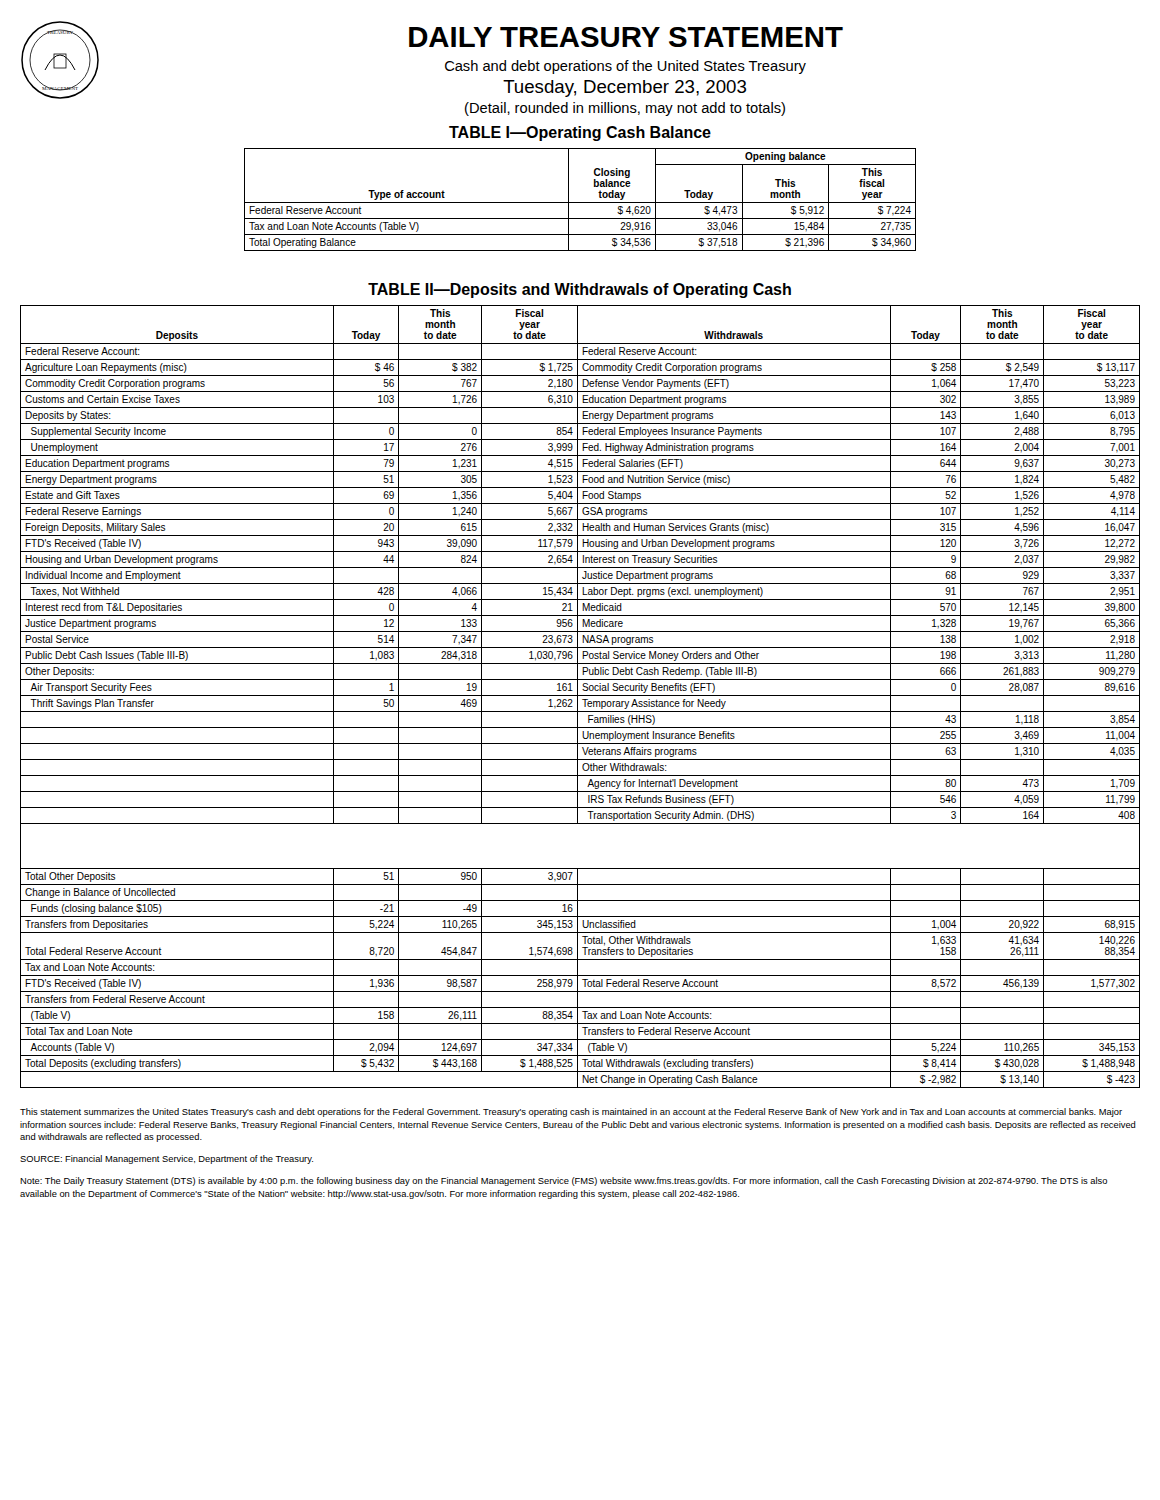TREASURY MANAGEMENT
DAILY TREASURY STATEMENT
Cash and debt operations of the United States Treasury
Tuesday, December 23, 2003
(Detail, rounded in millions, may not add to totals)
TABLE I—Operating Cash Balance
| Type of account | Closing balance today | Opening balance |
| --- | --- | --- |
| Today | This month | This fiscal year |
| Federal Reserve Account | $ 4,620 | $ 4,473 | $ 5,912 | $ 7,224 |
| Tax and Loan Note Accounts (Table V) | 29,916 | 33,046 | 15,484 | 27,735 |
| Total Operating Balance | $ 34,536 | $ 37,518 | $ 21,396 | $ 34,960 |
TABLE II—Deposits and Withdrawals of Operating Cash
| Deposits | Today | This month to date | Fiscal year to date | Withdrawals | Today | This month to date | Fiscal year to date |
| --- | --- | --- | --- | --- | --- | --- | --- |
| Federal Reserve Account: | | | | Federal Reserve Account: | | | |
| Agriculture Loan Repayments (misc) | $ 46 | $ 382 | $ 1,725 | Commodity Credit Corporation programs | $ 258 | $ 2,549 | $ 13,117 |
| Commodity Credit Corporation programs | 56 | 767 | 2,180 | Defense Vendor Payments (EFT) | 1,064 | 17,470 | 53,223 |
| Customs and Certain Excise Taxes | 103 | 1,726 | 6,310 | Education Department programs | 302 | 3,855 | 13,989 |
| Deposits by States: | | | | Energy Department programs | 143 | 1,640 | 6,013 |
| Supplemental Security Income | 0 | 0 | 854 | Federal Employees Insurance Payments | 107 | 2,488 | 8,795 |
| Unemployment | 17 | 276 | 3,999 | Fed. Highway Administration programs | 164 | 2,004 | 7,001 |
| Education Department programs | 79 | 1,231 | 4,515 | Federal Salaries (EFT) | 644 | 9,637 | 30,273 |
| Energy Department programs | 51 | 305 | 1,523 | Food and Nutrition Service (misc) | 76 | 1,824 | 5,482 |
| Estate and Gift Taxes | 69 | 1,356 | 5,404 | Food Stamps | 52 | 1,526 | 4,978 |
| Federal Reserve Earnings | 0 | 1,240 | 5,667 | GSA programs | 107 | 1,252 | 4,114 |
| Foreign Deposits, Military Sales | 20 | 615 | 2,332 | Health and Human Services Grants (misc) | 315 | 4,596 | 16,047 |
| FTD's Received (Table IV) | 943 | 39,090 | 117,579 | Housing and Urban Development programs | 120 | 3,726 | 12,272 |
| Housing and Urban Development programs | 44 | 824 | 2,654 | Interest on Treasury Securities | 9 | 2,037 | 29,982 |
| Individual Income and Employment | | | | Justice Department programs | 68 | 929 | 3,337 |
| Taxes, Not Withheld | 428 | 4,066 | 15,434 | Labor Dept. prgms (excl. unemployment) | 91 | 767 | 2,951 |
| Interest recd from T&L Depositaries | 0 | 4 | 21 | Medicaid | 570 | 12,145 | 39,800 |
| Justice Department programs | 12 | 133 | 956 | Medicare | 1,328 | 19,767 | 65,366 |
| Postal Service | 514 | 7,347 | 23,673 | NASA programs | 138 | 1,002 | 2,918 |
| Public Debt Cash Issues (Table III-B) | 1,083 | 284,318 | 1,030,796 | Postal Service Money Orders and Other | 198 | 3,313 | 11,280 |
| Other Deposits: | | | | Public Debt Cash Redemp. (Table III-B) | 666 | 261,883 | 909,279 |
| Air Transport Security Fees | 1 | 19 | 161 | Social Security Benefits (EFT) | 0 | 28,087 | 89,616 |
| Thrift Savings Plan Transfer | 50 | 469 | 1,262 | Temporary Assistance for Needy | | | |
| | | | | Families (HHS) | 43 | 1,118 | 3,854 |
| | | | | Unemployment Insurance Benefits | 255 | 3,469 | 11,004 |
| | | | | Veterans Affairs programs | 63 | 1,310 | 4,035 |
| | | | | Other Withdrawals: | | | |
| | | | | Agency for Internat'l Development | 80 | 473 | 1,709 |
| | | | | IRS Tax Refunds Business (EFT) | 546 | 4,059 | 11,799 |
| | | | | Transportation Security Admin. (DHS) | 3 | 164 | 408 |
| Total Other Deposits | 51 | 950 | 3,907 | | | | |
| Change in Balance of Uncollected | | | | | | | |
| Funds (closing balance $105) | -21 | -49 | 16 | | | | |
| Transfers from Depositaries | 5,224 | 110,265 | 345,153 | Unclassified | 1,004 | 20,922 | 68,915 |
| Total Federal Reserve Account | 8,720 | 454,847 | 1,574,698 | Total, Other Withdrawals Transfers to Depositaries | 1,633 158 | 41,634 26,111 | 140,226 88,354 |
| Tax and Loan Note Accounts: | | | | | | | |
| FTD's Received (Table IV) | 1,936 | 98,587 | 258,979 | Total Federal Reserve Account | 8,572 | 456,139 | 1,577,302 |
| Transfers from Federal Reserve Account | | | | | | | |
| (Table V) | 158 | 26,111 | 88,354 | Tax and Loan Note Accounts: | | | |
| Total Tax and Loan Note | | | | Transfers to Federal Reserve Account | | | |
| Accounts (Table V) | 2,094 | 124,697 | 347,334 | (Table V) | 5,224 | 110,265 | 345,153 |
| Total Deposits (excluding transfers) | $ 5,432 | $ 443,168 | $ 1,488,525 | Total Withdrawals (excluding transfers) | $ 8,414 | $ 430,028 | $ 1,488,948 |
| | Net Change in Operating Cash Balance | $ -2,982 | $ 13,140 | $ -423 |
This statement summarizes the United States Treasury's cash and debt operations for the Federal Government. Treasury's operating cash is maintained in an account at the Federal Reserve Bank of New York and in Tax and Loan accounts at commercial banks. Major information sources include: Federal Reserve Banks, Treasury Regional Financial Centers, Internal Revenue Service Centers, Bureau of the Public Debt and various electronic systems. Information is presented on a modified cash basis. Deposits are reflected as received and withdrawals are reflected as processed.
SOURCE: Financial Management Service, Department of the Treasury.
Note: The Daily Treasury Statement (DTS) is available by 4:00 p.m. the following business day on the Financial Management Service (FMS) website www.fms.treas.gov/dts. For more information, call the Cash Forecasting Division at 202-874-9790. The DTS is also available on the Department of Commerce's "State of the Nation" website: http://www.stat-usa.gov/sotn. For more information regarding this system, please call 202-482-1986.